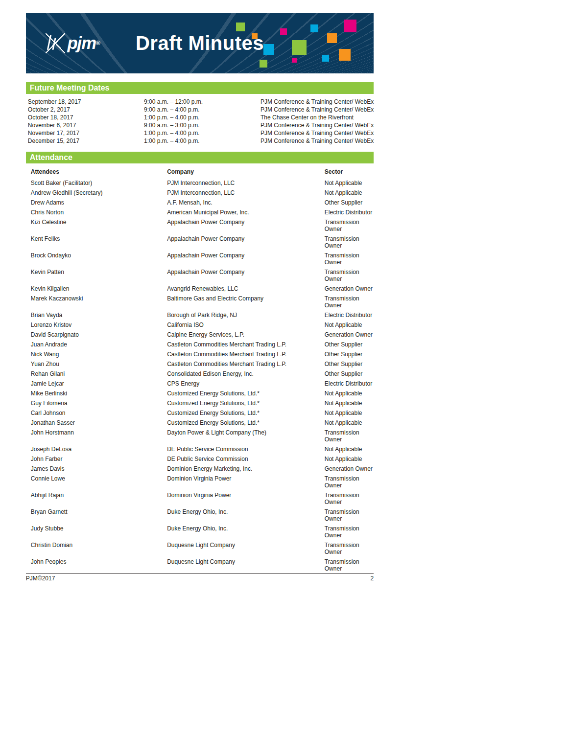pjm®
Draft Minutes
Future Meeting Dates
| September 18, 2017 | 9:00 a.m. – 12:00 p.m. | PJM Conference & Training Center/ WebEx |
| October 2, 2017 | 9:00 a.m. – 4:00 p.m. | PJM Conference & Training Center/ WebEx |
| October 18, 2017 | 1:00 p.m. – 4.00 p.m. | The Chase Center on the Riverfront |
| November 6, 2017 | 9:00 a.m. – 3:00 p.m. | PJM Conference & Training Center/ WebEx |
| November 17, 2017 | 1:00 p.m. – 4:00 p.m. | PJM Conference & Training Center/ WebEx |
| December 15, 2017 | 1:00 p.m. – 4:00 p.m. | PJM Conference & Training Center/ WebEx |
Attendance
| Attendees | Company | Sector |
| --- | --- | --- |
| Scott Baker (Facilitator) | PJM Interconnection, LLC | Not Applicable |
| Andrew Gledhill (Secretary) | PJM Interconnection, LLC | Not Applicable |
| Drew Adams | A.F. Mensah, Inc. | Other Supplier |
| Chris Norton | American Municipal Power, Inc. | Electric Distributor |
| Kizi Celestine | Appalachain Power Company | Transmission Owner |
| Kent Feliks | Appalachain Power Company | Transmission Owner |
| Brock Ondayko | Appalachain Power Company | Transmission Owner |
| Kevin Patten | Appalachain Power Company | Transmission Owner |
| Kevin Kilgallen | Avangrid Renewables, LLC | Generation Owner |
| Marek Kaczanowski | Baltimore Gas and Electric Company | Transmission Owner |
| Brian Vayda | Borough of Park Ridge, NJ | Electric Distributor |
| Lorenzo Kristov | California ISO | Not Applicable |
| David Scarpignato | Calpine Energy Services, L.P. | Generation Owner |
| Juan Andrade | Castleton Commodities Merchant Trading L.P. | Other Supplier |
| Nick Wang | Castleton Commodities Merchant Trading L.P. | Other Supplier |
| Yuan Zhou | Castleton Commodities Merchant Trading L.P. | Other Supplier |
| Rehan Gilani | Consolidated Edison Energy, Inc. | Other Supplier |
| Jamie Lejcar | CPS Energy | Electric Distributor |
| Mike Berlinski | Customized Energy Solutions, Ltd.* | Not Applicable |
| Guy Filomena | Customized Energy Solutions, Ltd.* | Not Applicable |
| Carl Johnson | Customized Energy Solutions, Ltd.* | Not Applicable |
| Jonathan Sasser | Customized Energy Solutions, Ltd.* | Not Applicable |
| John Horstmann | Dayton Power & Light Company (The) | Transmission Owner |
| Joseph DeLosa | DE Public Service Commission | Not Applicable |
| John Farber | DE Public Service Commission | Not Applicable |
| James Davis | Dominion Energy Marketing, Inc. | Generation Owner |
| Connie Lowe | Dominion Virginia Power | Transmission Owner |
| Abhijit Rajan | Dominion Virginia Power | Transmission Owner |
| Bryan Garnett | Duke Energy Ohio, Inc. | Transmission Owner |
| Judy Stubbe | Duke Energy Ohio, Inc. | Transmission Owner |
| Christin Domian | Duquesne Light Company | Transmission Owner |
| John Peoples | Duquesne Light Company | Transmission Owner |
PJM©2017 2